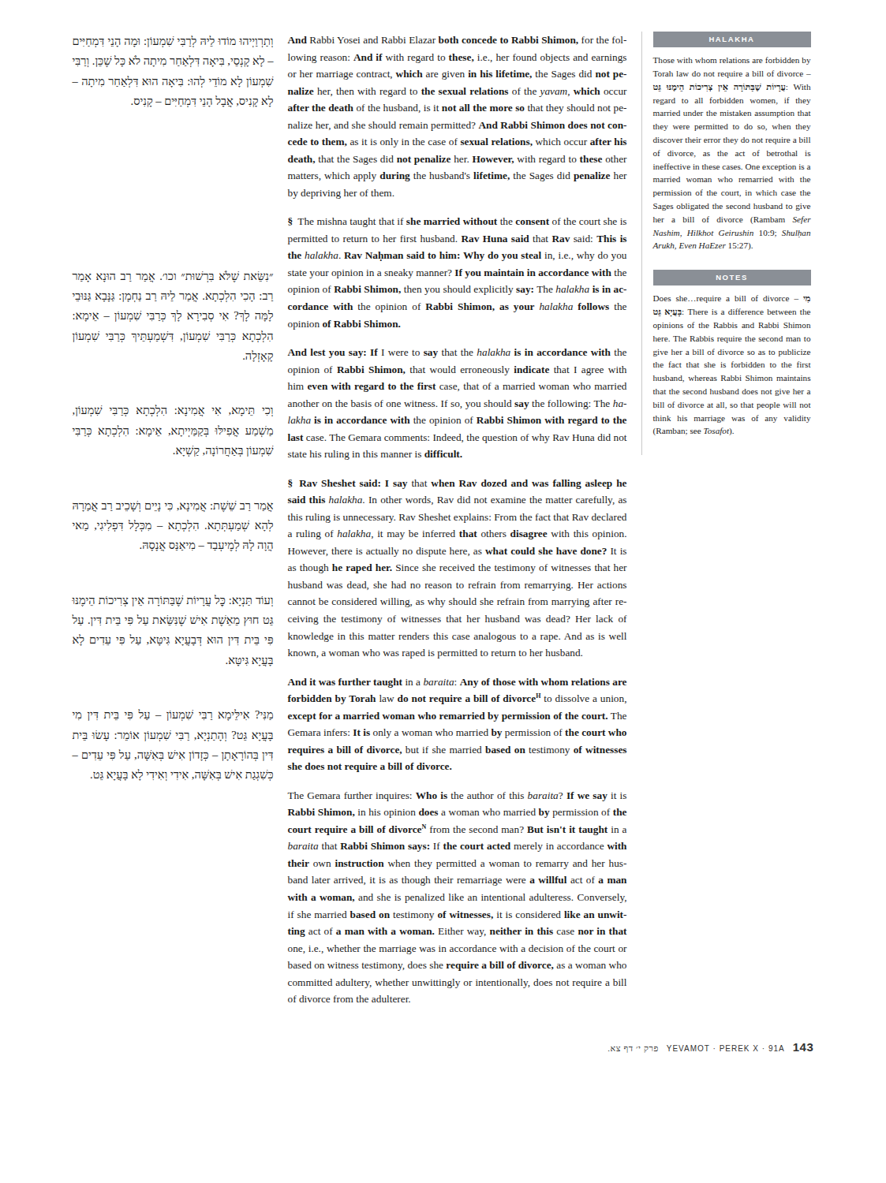וְתַרְוַיְיהוּ מוֹדוּ לֵיהּ לְרַבִּי שִׁמְעוֹן: וּמָה הָנֵי דִּמְחַיִּים – לָא קָנְסֵי, בִּיאָה דִּלְאַחַר מִיתָה לֹא כָּל שֶׁכֵּן. וְרַבִּי שִׁמְעוֹן לָא מוֹדֵי לְהוּ: בִּיאָה הוּא דִּלְאַחַר מִיתָה – לָא קָנִיס, אֲבָל הָנֵי דִּמְחַיִּים – קָנִיס.
״נִשֵּׂאת שֶׁלֹּא בִּרְשׁוּת״ וכו׳. אֲמַר רַב הוּנָא אָמַר רַב: הָכִי הִלְכְתָא. אֲמַר לֵיהּ רַב נַחְמָן: גַּנָּבָא גַּנּוּבֵי לָמָּה לָךְ? אִי סְבִירָא לָךְ כְּרַבִּי שִׁמְעוֹן – אֵימָא: הִלְכְתָא כְּרַבִּי שִׁמְעוֹן, דִּשְׁמַעְתֵּיךְ כְּרַבִּי שִׁמְעוֹן קָאָזְלָה.
וְכִי תֵּימָא, אִי אֲמִינָא: הִלְכְתָא כְּרַבִּי שִׁמְעוֹן, מַשְׁמַע אֲפִילּוּ בְּקַמַּיְיתָא, אֵימָא: הִלְכְתָא כְּרַבִּי שִׁמְעוֹן בְּאַחֲרוֹנָה, קַשְׁיָא.
אֲמַר רַב שֵׁשֶׁת: אֲמִינָא, כִּי נָיֵים וְשָׁכֵיב רַב אֲמַרָהּ לְהָא שְׁמַעְתְּתָא. הִלְכְתָא – מִכְּלָל דִּפְלִיגִי, מַאי הֲוָה לָהּ לְמֶיעְבַד – מִיאַנַּס אֲנָסָהּ.
וְעוֹד תַּנְיָא: כׇּל עֲרָיוֹת שֶׁבַּתּוֹרָה אֵין צְרִיכוֹת הֵימֶנּוּ גֵּט חוּץ מֵאֵשֶׁת אִישׁ שֶׁנִּשֵּׂאת עַל פִּי בֵּית דִּין. עַל פִּי בֵּית דִּין הוּא דְּבָעֲיָא גִּיטָּא, עַל פִּי עֵדִים לָא בָּעֲיָא גִּיטָּא.
מַנִּי? אִילֵּימָא רַבִּי שִׁמְעוֹן – עַל פִּי בֵּית דִּין מִי בָּעֲיָא גֵּט? וְהָתַנְיָא, רַבִּי שִׁמְעוֹן אוֹמֵר: עָשׂוּ בֵּית דִּין בְּהוֹרָאָתָן – כְּזָדוֹן אִישׁ בְּאִשָּׁה, עַל פִּי עֵדִים – כְּשִׁגְגַת אִישׁ בְּאִשָּׁה, אִידִי וְאִידִי לָא בָּעֲיָא גֵּט.
And Rabbi Yosei and Rabbi Elazar both concede to Rabbi Shimon, for the following reason: And if with regard to these, i.e., her found objects and earnings or her marriage contract, which are given in his lifetime, the Sages did not penalize her, then with regard to the sexual relations of the yavam, which occur after the death of the husband, is it not all the more so that they should not penalize her, and she should remain permitted? And Rabbi Shimon does not concede to them, as it is only in the case of sexual relations, which occur after his death, that the Sages did not penalize her. However, with regard to these other matters, which apply during the husband's lifetime, the Sages did penalize her by depriving her of them.
§ The mishna taught that if she married without the consent of the court she is permitted to return to her first husband. Rav Huna said that Rav said: This is the halakha. Rav Naḥman said to him: Why do you steal in, i.e., why do you state your opinion in a sneaky manner? If you maintain in accordance with the opinion of Rabbi Shimon, then you should explicitly say: The halakha is in accordance with the opinion of Rabbi Shimon, as your halakha follows the opinion of Rabbi Shimon.
And lest you say: If I were to say that the halakha is in accordance with the opinion of Rabbi Shimon, that would erroneously indicate that I agree with him even with regard to the first case, that of a married woman who married another on the basis of one witness. If so, you should say the following: The halakha is in accordance with the opinion of Rabbi Shimon with regard to the last case. The Gemara comments: Indeed, the question of why Rav Huna did not state his ruling in this manner is difficult.
§ Rav Sheshet said: I say that when Rav dozed and was falling asleep he said this halakha. In other words, Rav did not examine the matter carefully, as this ruling is unnecessary. Rav Sheshet explains: From the fact that Rav declared a ruling of halakha, it may be inferred that others disagree with this opinion. However, there is actually no dispute here, as what could she have done? It is as though he raped her. Since she received the testimony of witnesses that her husband was dead, she had no reason to refrain from remarrying. Her actions cannot be considered willing, as why should she refrain from marrying after receiving the testimony of witnesses that her husband was dead? Her lack of knowledge in this matter renders this case analogous to a rape. And as is well known, a woman who was raped is permitted to return to her husband.
And it was further taught in a baraita: Any of those with whom relations are forbidden by Torah law do not require a bill of divorceH to dissolve a union, except for a married woman who remarried by permission of the court. The Gemara infers: It is only a woman who married by permission of the court who requires a bill of divorce, but if she married based on testimony of witnesses she does not require a bill of divorce.
The Gemara further inquires: Who is the author of this baraita? If we say it is Rabbi Shimon, in his opinion does a woman who married by permission of the court require a bill of divorceN from the second man? But isn't it taught in a baraita that Rabbi Shimon says: If the court acted merely in accordance with their own instruction when they permitted a woman to remarry and her husband later arrived, it is as though their remarriage were a willful act of a man with a woman, and she is penalized like an intentional adulteress. Conversely, if she married based on testimony of witnesses, it is considered like an unwitting act of a man with a woman. Either way, neither in this case nor in that one, i.e., whether the marriage was in accordance with a decision of the court or based on witness testimony, does she require a bill of divorce, as a woman who committed adultery, whether unwittingly or intentionally, does not require a bill of divorce from the adulterer.
HALAKHA
Those with whom relations are forbidden by Torah law do not require a bill of divorce – עֲרָיוֹת שֶׁבַּתּוֹרָה אֵין צְרִיכוֹת הֵימֶנּוּ גֵּט: With regard to all forbidden women, if they married under the mistaken assumption that they were permitted to do so, when they discover their error they do not require a bill of divorce, as the act of betrothal is ineffective in these cases. One exception is a married woman who remarried with the permission of the court, in which case the Sages obligated the second husband to give her a bill of divorce (Rambam Sefer Nashim, Hilkhot Geirushin 10:9; Shulḥan Arukh, Even HaEzer 15:27).
NOTES
Does she…require a bill of divorce – מִי בָּעֲיָא גֵּט: There is a difference between the opinions of the Rabbis and Rabbi Shimon here. The Rabbis require the second man to give her a bill of divorce so as to publicize the fact that she is forbidden to the first husband, whereas Rabbi Shimon maintains that the second husband does not give her a bill of divorce at all, so that people will not think his marriage was of any validity (Ramban; see Tosafot).
פרק י׳ דף צא. YEVAMOT · PEREK X · 91A 143